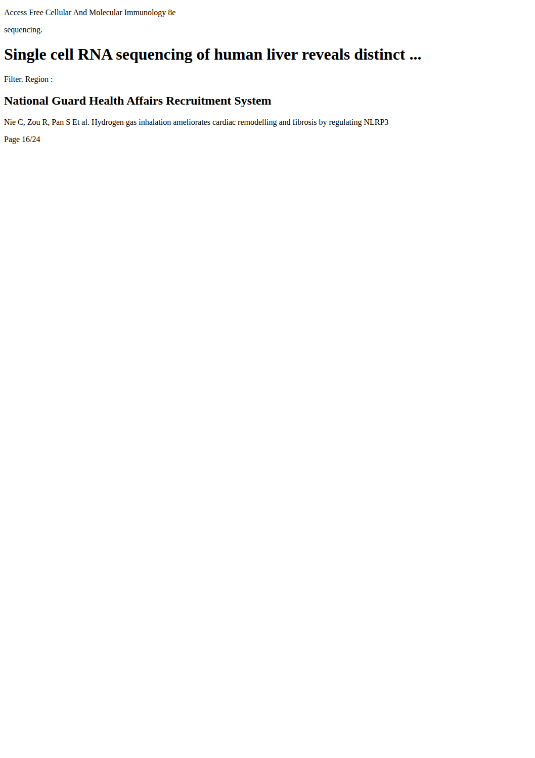Access Free Cellular And Molecular Immunology 8e
sequencing.
Single cell RNA sequencing of human liver reveals distinct ...
Filter. Region :
National Guard Health Affairs Recruitment System
Nie C, Zou R, Pan S Et al. Hydrogen gas inhalation ameliorates cardiac remodelling and fibrosis by regulating NLRP3
Page 16/24